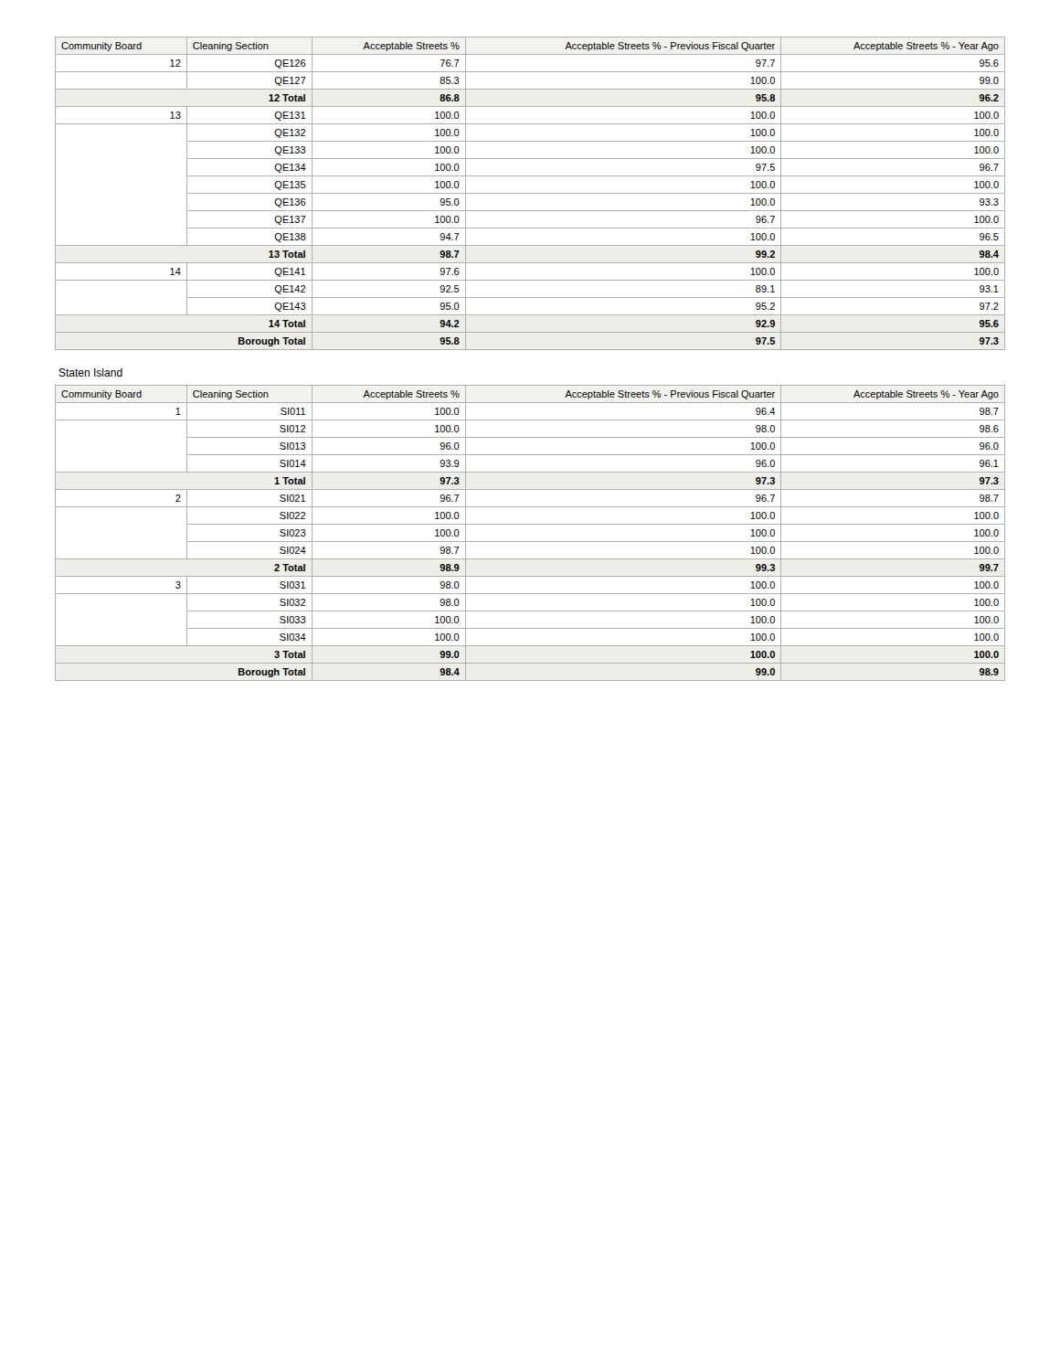| Community Board | Cleaning Section | Acceptable Streets % | Acceptable Streets % - Previous Fiscal Quarter | Acceptable Streets % - Year Ago |
| --- | --- | --- | --- | --- |
| 12 | QE126 | 76.7 | 97.7 | 95.6 |
| | QE127 | 85.3 | 100.0 | 99.0 |
| 12 Total | 86.8 | 95.8 | 96.2 |
| 13 | QE131 | 100.0 | 100.0 | 100.0 |
| | QE132 | 100.0 | 100.0 | 100.0 |
| | QE133 | 100.0 | 100.0 | 100.0 |
| | QE134 | 100.0 | 97.5 | 96.7 |
| | QE135 | 100.0 | 100.0 | 100.0 |
| | QE136 | 95.0 | 100.0 | 93.3 |
| | QE137 | 100.0 | 96.7 | 100.0 |
| | QE138 | 94.7 | 100.0 | 96.5 |
| 13 Total | 98.7 | 99.2 | 98.4 |
| 14 | QE141 | 97.6 | 100.0 | 100.0 |
| | QE142 | 92.5 | 89.1 | 93.1 |
| | QE143 | 95.0 | 95.2 | 97.2 |
| 14 Total | 94.2 | 92.9 | 95.6 |
| Borough Total | 95.8 | 97.5 | 97.3 |
Staten Island
| Community Board | Cleaning Section | Acceptable Streets % | Acceptable Streets % - Previous Fiscal Quarter | Acceptable Streets % - Year Ago |
| --- | --- | --- | --- | --- |
| 1 | SI011 | 100.0 | 96.4 | 98.7 |
| | SI012 | 100.0 | 98.0 | 98.6 |
| | SI013 | 96.0 | 100.0 | 96.0 |
| | SI014 | 93.9 | 96.0 | 96.1 |
| 1 Total | 97.3 | 97.3 | 97.3 |
| 2 | SI021 | 96.7 | 96.7 | 98.7 |
| | SI022 | 100.0 | 100.0 | 100.0 |
| | SI023 | 100.0 | 100.0 | 100.0 |
| | SI024 | 98.7 | 100.0 | 100.0 |
| 2 Total | 98.9 | 99.3 | 99.7 |
| 3 | SI031 | 98.0 | 100.0 | 100.0 |
| | SI032 | 98.0 | 100.0 | 100.0 |
| | SI033 | 100.0 | 100.0 | 100.0 |
| | SI034 | 100.0 | 100.0 | 100.0 |
| 3 Total | 99.0 | 100.0 | 100.0 |
| Borough Total | 98.4 | 99.0 | 98.9 |